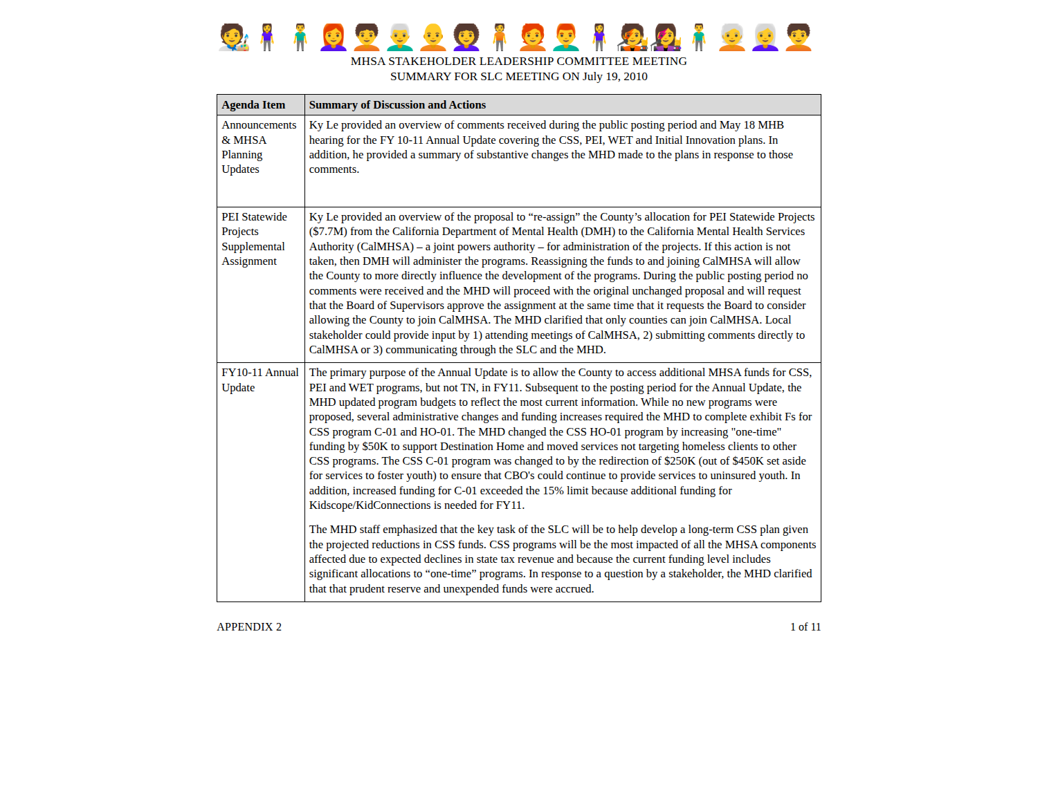🧑‍🎨🧍‍♀️🧍‍♂️👩‍🦰🧑‍🦱👨‍🦳🧑‍🦲👩‍🦱🧍🧑‍🦰👨‍🦰🧍‍♀️🧑‍🎤👩‍🎤🧍‍♂️🧑‍🦳👩‍🦳🧑‍🦱🧍👨‍🦱
MHSA STAKEHOLDER LEADERSHIP COMMITTEE MEETING
SUMMARY FOR SLC MEETING ON July 19, 2010
| Agenda Item | Summary of Discussion and Actions |
| --- | --- |
| Announcements & MHSA Planning Updates | Ky Le provided an overview of comments received during the public posting period and May 18 MHB hearing for the FY 10-11 Annual Update covering the CSS, PEI, WET and Initial Innovation plans. In addition, he provided a summary of substantive changes the MHD made to the plans in response to those comments. |
| PEI Statewide Projects Supplemental Assignment | Ky Le provided an overview of the proposal to “re-assign” the County’s allocation for PEI Statewide Projects ($7.7M) from the California Department of Mental Health (DMH) to the California Mental Health Services Authority (CalMHSA) – a joint powers authority – for administration of the projects. If this action is not taken, then DMH will administer the programs. Reassigning the funds to and joining CalMHSA will allow the County to more directly influence the development of the programs. During the public posting period no comments were received and the MHD will proceed with the original unchanged proposal and will request that the Board of Supervisors approve the assignment at the same time that it requests the Board to consider allowing the County to join CalMHSA. The MHD clarified that only counties can join CalMHSA. Local stakeholder could provide input by 1) attending meetings of CalMHSA, 2) submitting comments directly to CalMHSA or 3) communicating through the SLC and the MHD. |
| FY10-11 Annual Update | The primary purpose of the Annual Update is to allow the County to access additional MHSA funds for CSS, PEI and WET programs, but not TN, in FY11. Subsequent to the posting period for the Annual Update, the MHD updated program budgets to reflect the most current information. While no new programs were proposed, several administrative changes and funding increases required the MHD to complete exhibit Fs for CSS program C-01 and HO-01. The MHD changed the CSS HO-01 program by increasing "one-time" funding by $50K to support Destination Home and moved services not targeting homeless clients to other CSS programs. The CSS C-01 program was changed to by the redirection of $250K (out of $450K set aside for services to foster youth) to ensure that CBO's could continue to provide services to uninsured youth. In addition, increased funding for C-01 exceeded the 15% limit because additional funding for Kidscope/KidConnections is needed for FY11. The MHD staff emphasized that the key task of the SLC will be to help develop a long-term CSS plan given the projected reductions in CSS funds. CSS programs will be the most impacted of all the MHSA components affected due to expected declines in state tax revenue and because the current funding level includes significant allocations to “one-time” programs. In response to a question by a stakeholder, the MHD clarified that that prudent reserve and unexpended funds were accrued. |
APPENDIX 2
1 of 11